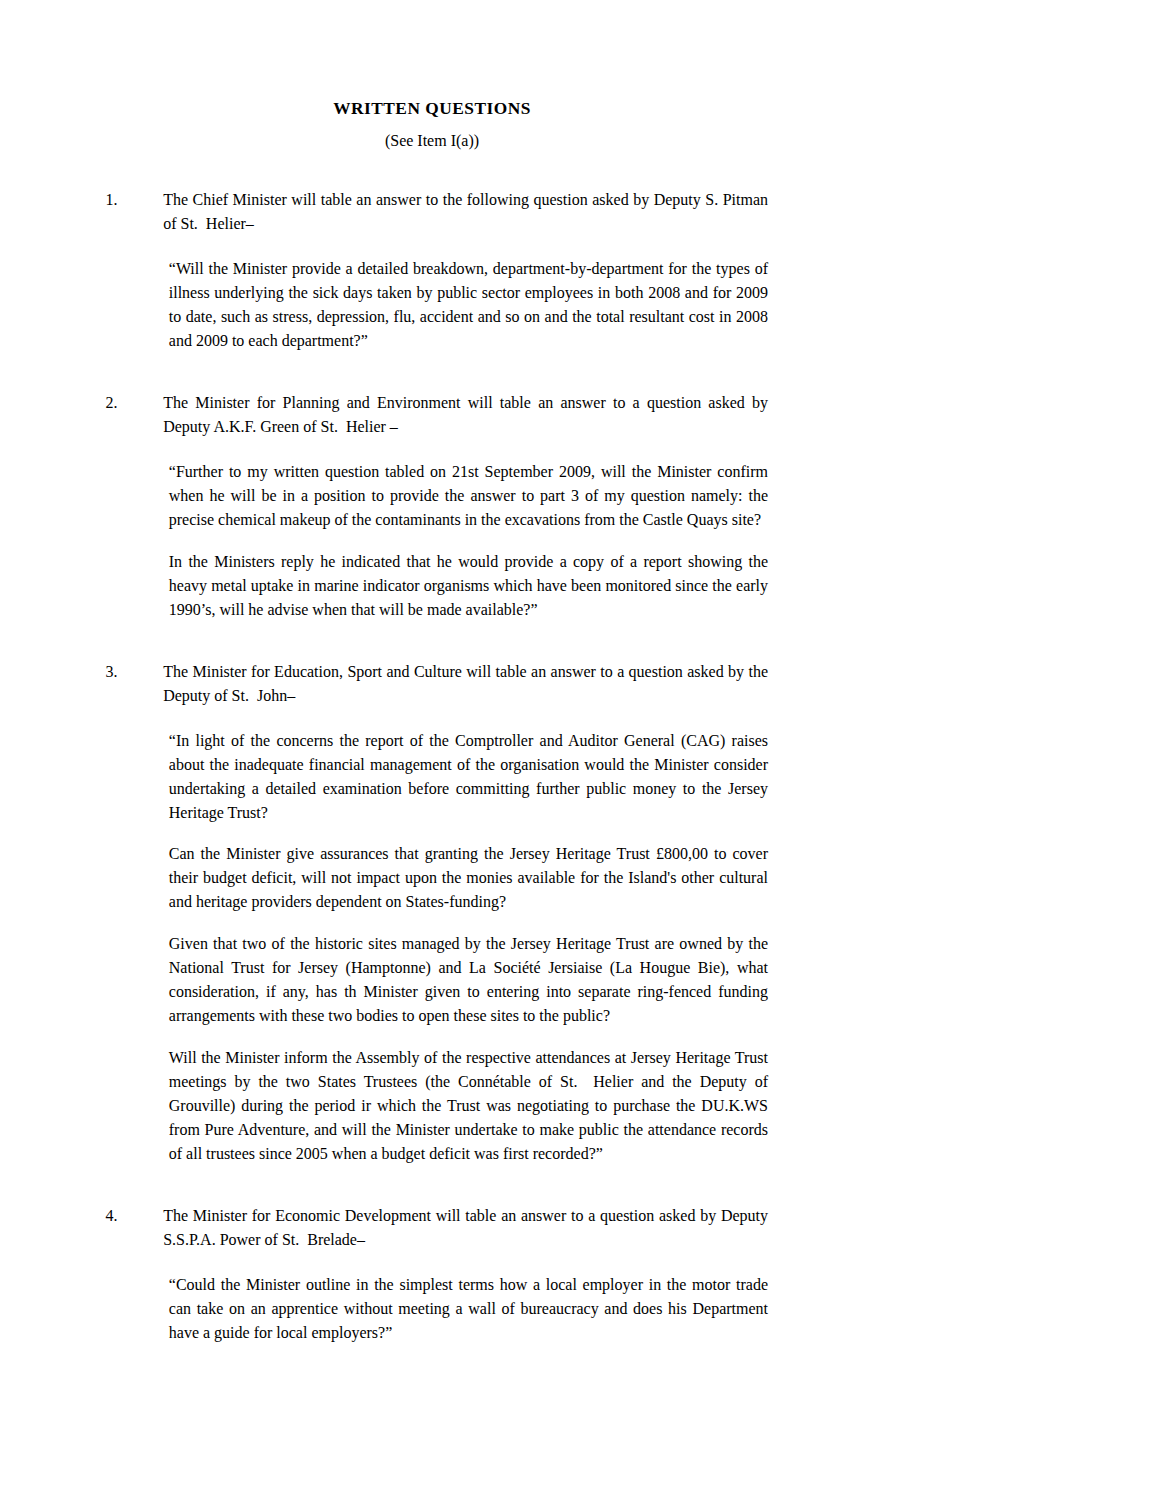WRITTEN QUESTIONS
(See Item I(a))
The Chief Minister will table an answer to the following question asked by Deputy S. Pitman of St. Helier–
“Will the Minister provide a detailed breakdown, department-by-department for the types of illness underlying the sick days taken by public sector employees in both 2008 and for 2009 to date, such as stress, depression, flu, accident and so on and the total resultant cost in 2008 and 2009 to each department?”
The Minister for Planning and Environment will table an answer to a question asked by Deputy A.K.F. Green of St. Helier –
“Further to my written question tabled on 21st September 2009, will the Minister confirm when he will be in a position to provide the answer to part 3 of my question namely: the precise chemical makeup of the contaminants in the excavations from the Castle Quays site?
In the Ministers reply he indicated that he would provide a copy of a report showing the heavy metal uptake in marine indicator organisms which have been monitored since the early 1990’s, will he advise when that will be made available?”
The Minister for Education, Sport and Culture will table an answer to a question asked by the Deputy of St. John–
“In light of the concerns the report of the Comptroller and Auditor General (CAG) raises about the inadequate financial management of the organisation would the Minister consider undertaking a detailed examination before committing further public money to the Jersey Heritage Trust?
Can the Minister give assurances that granting the Jersey Heritage Trust £800,00 to cover their budget deficit, will not impact upon the monies available for the Island's other cultural and heritage providers dependent on States-funding?
Given that two of the historic sites managed by the Jersey Heritage Trust are owned by the National Trust for Jersey (Hamptonne) and La Société Jersiaise (La Hougue Bie), what consideration, if any, has th Minister given to entering into separate ring-fenced funding arrangements with these two bodies to open these sites to the public?
Will the Minister inform the Assembly of the respective attendances at Jersey Heritage Trust meetings by the two States Trustees (the Connétable of St. Helier and the Deputy of Grouville) during the period ir which the Trust was negotiating to purchase the DU.K.WS from Pure Adventure, and will the Minister undertake to make public the attendance records of all trustees since 2005 when a budget deficit was first recorded?”
The Minister for Economic Development will table an answer to a question asked by Deputy S.S.P.A. Power of St. Brelade–
“Could the Minister outline in the simplest terms how a local employer in the motor trade can take on an apprentice without meeting a wall of bureaucracy and does his Department have a guide for local employers?”